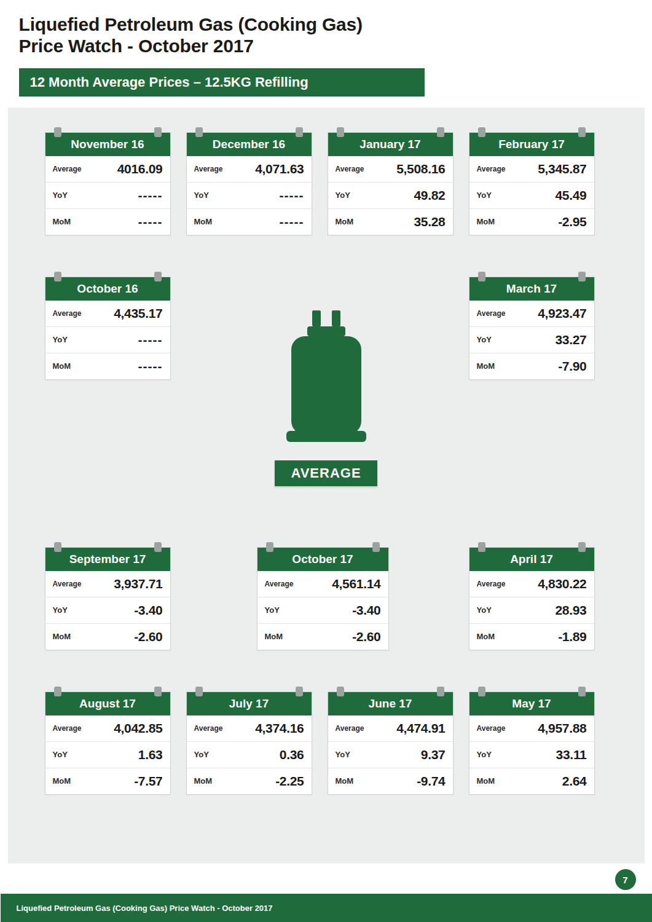Liquefied Petroleum Gas (Cooking Gas)
Price Watch - October 2017
12 Month Average Prices – 12.5KG Refilling
November 16
Average 4016.09
YoY-----
MoM-----
December 16
Average 4,071.63
YoY-----
MoM-----
January 17
Average 5,508.16
YoY 49.82
MoM 35.28
February 17
Average 5,345.87
YoY 45.49
MoM-2.95
October 16
Average 4,435.17
YoY-----
MoM-----
March 17
Average 4,923.47
YoY 33.27
MoM-7.90
AVERAGE
September 17
Average 3,937.71
YoY-3.40
MoM-2.60
October 17
Average 4,561.14
YoY-3.40
MoM-2.60
April 17
Average 4,830.22
YoY 28.93
MoM-1.89
August 17
Average 4,042.85
YoY 1.63
MoM-7.57
July 17
Average 4,374.16
YoY 0.36
MoM-2.25
June 17
Average 4,474.91
YoY 9.37
MoM-9.74
May 17
Average 4,957.88
YoY 33.11
MoM 2.64
7
Liquefied Petroleum Gas (Cooking Gas) Price Watch - October 2017